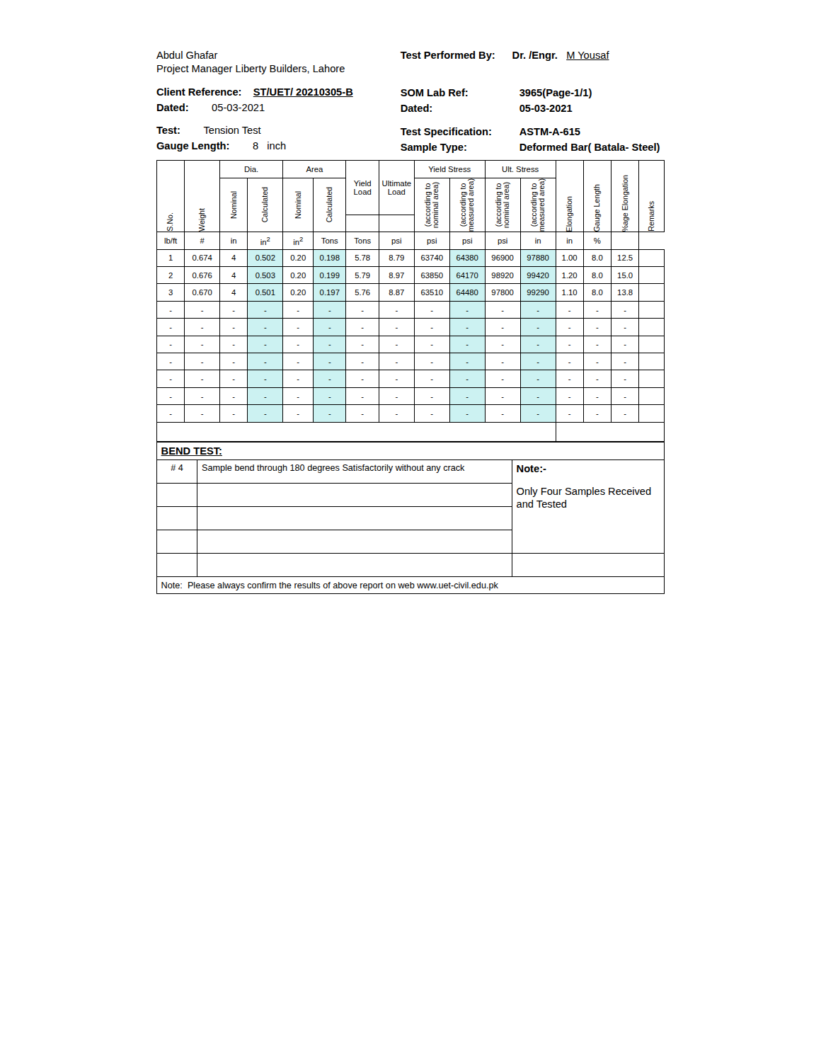| Abdul Ghafar | Test Performed By: | Dr. /Engr. M Yousaf |
| Project Manager Liberty Builders, Lahore | | |
| Client Reference: ST/UET/ 20210305-B | / SOM Lab Ref: / 3965(Page-1/1) / |
| Dated: 05-03-2021 | / Dated: / 05-03-2021 / |
| Test: Tension Test | / Test Specification: / ASTM-A-615 / |
| Gauge Length: 8 inch | / Sample Type: / Deformed Bar( Batala- Steel) / |
| S.No. | Weight | Dia. | Area | Yield Load | Ultimate Load | Yield Stress | Ult. Stress | Elongation | Gauge Length | %age Elongation | Remarks |
| --- | --- | --- | --- | --- | --- | --- | --- | --- | --- | --- | --- |
| Nominal | Calculated | Nominal | Calculated | (according to nominal area) | (according to measured area) | (according to nominal area) | (according to measured area) |
| lb/ft | # | in | in 2 | in 2 | Tons | Tons | psi | psi | psi | psi | in | in | % | |
| 1 | 0.674 | 4 | 0.502 | 0.20 | 0.198 | 5.78 | 8.79 | 63740 | 64380 | 96900 | 97880 | 1.00 | 8.0 | 12.5 | |
| 2 | 0.676 | 4 | 0.503 | 0.20 | 0.199 | 5.79 | 8.97 | 63850 | 64170 | 98920 | 99420 | 1.20 | 8.0 | 15.0 | |
| 3 | 0.670 | 4 | 0.501 | 0.20 | 0.197 | 5.76 | 8.87 | 63510 | 64480 | 97800 | 99290 | 1.10 | 8.0 | 13.8 | |
| - | - | - | - | - | - | - | - | - | - | - | - | - | - | - | |
| - | - | - | - | - | - | - | - | - | - | - | - | - | - | - | |
| - | - | - | - | - | - | - | - | - | - | - | - | - | - | - | |
| - | - | - | - | - | - | - | - | - | - | - | - | - | - | - | |
| - | - | - | - | - | - | - | - | - | - | - | - | - | - | - | |
| - | - | - | - | - | - | - | - | - | - | - | - | - | - | - | |
| - | - | - | - | - | - | - | - | - | - | - | - | - | - | - | |
BEND TEST:
| # 4 | Sample bend through 180 degrees Satisfactorily without any crack | Note:- Only Four Samples Received and Tested |
Note: Please always confirm the results of above report on web www.uet-civil.edu.pk